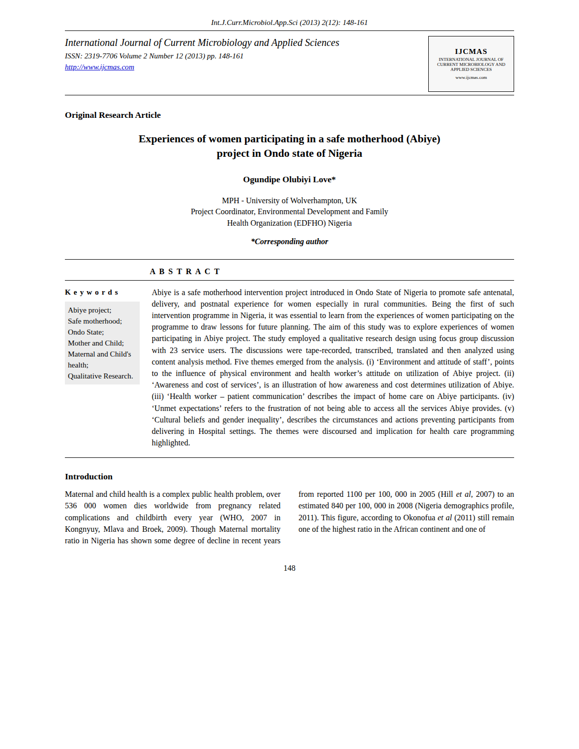Int.J.Curr.Microbiol.App.Sci (2013) 2(12): 148-161
International Journal of Current Microbiology and Applied Sciences
ISSN: 2319-7706 Volume 2 Number 12 (2013) pp. 148-161
http://www.ijcmas.com
IJCMAS
INTERNATIONAL JOURNAL OF
CURRENT MICROBIOLOGY AND
APPLIED SCIENCES
www.ijcmas.com
Original Research Article
Experiences of women participating in a safe motherhood (Abiye)
project in Ondo state of Nigeria
Ogundipe Olubiyi Love*
MPH - University of Wolverhampton, UK
Project Coordinator, Environmental Development and Family
Health Organization (EDFHO) Nigeria
*Corresponding author
A B S T R A C T
K e y w o r d s
Abiye project;
Safe motherhood;
Ondo State;
Mother and Child;
Maternal and Child's health;
Qualitative Research.
Abiye is a safe motherhood intervention project introduced in Ondo State of Nigeria to promote safe antenatal, delivery, and postnatal experience for women especially in rural communities. Being the first of such intervention programme in Nigeria, it was essential to learn from the experiences of women participating on the programme to draw lessons for future planning. The aim of this study was to explore experiences of women participating in Abiye project. The study employed a qualitative research design using focus group discussion with 23 service users. The discussions were tape-recorded, transcribed, translated and then analyzed using content analysis method. Five themes emerged from the analysis. (i) ‘Environment and attitude of staff’, points to the influence of physical environment and health worker’s attitude on utilization of Abiye project. (ii) ‘Awareness and cost of services’, is an illustration of how awareness and cost determines utilization of Abiye. (iii) ‘Health worker – patient communication’ describes the impact of home care on Abiye participants. (iv) ‘Unmet expectations’ refers to the frustration of not being able to access all the services Abiye provides. (v) ‘Cultural beliefs and gender inequality’, describes the circumstances and actions preventing participants from delivering in Hospital settings. The themes were discoursed and implication for health care programming highlighted.
Introduction
Maternal and child health is a complex public health problem, over 536 000 women dies worldwide from pregnancy related complications and childbirth every year (WHO, 2007 in Kongnyuy, Mlava and Broek, 2009). Though Maternal mortality ratio in Nigeria has shown some degree of decline in recent years from reported 1100 per 100, 000 in 2005 (Hill et al, 2007) to an estimated 840 per 100, 000 in 2008 (Nigeria demographics profile, 2011). This figure, according to Okonofua et al (2011) still remain one of the highest ratio in the African continent and one of
148